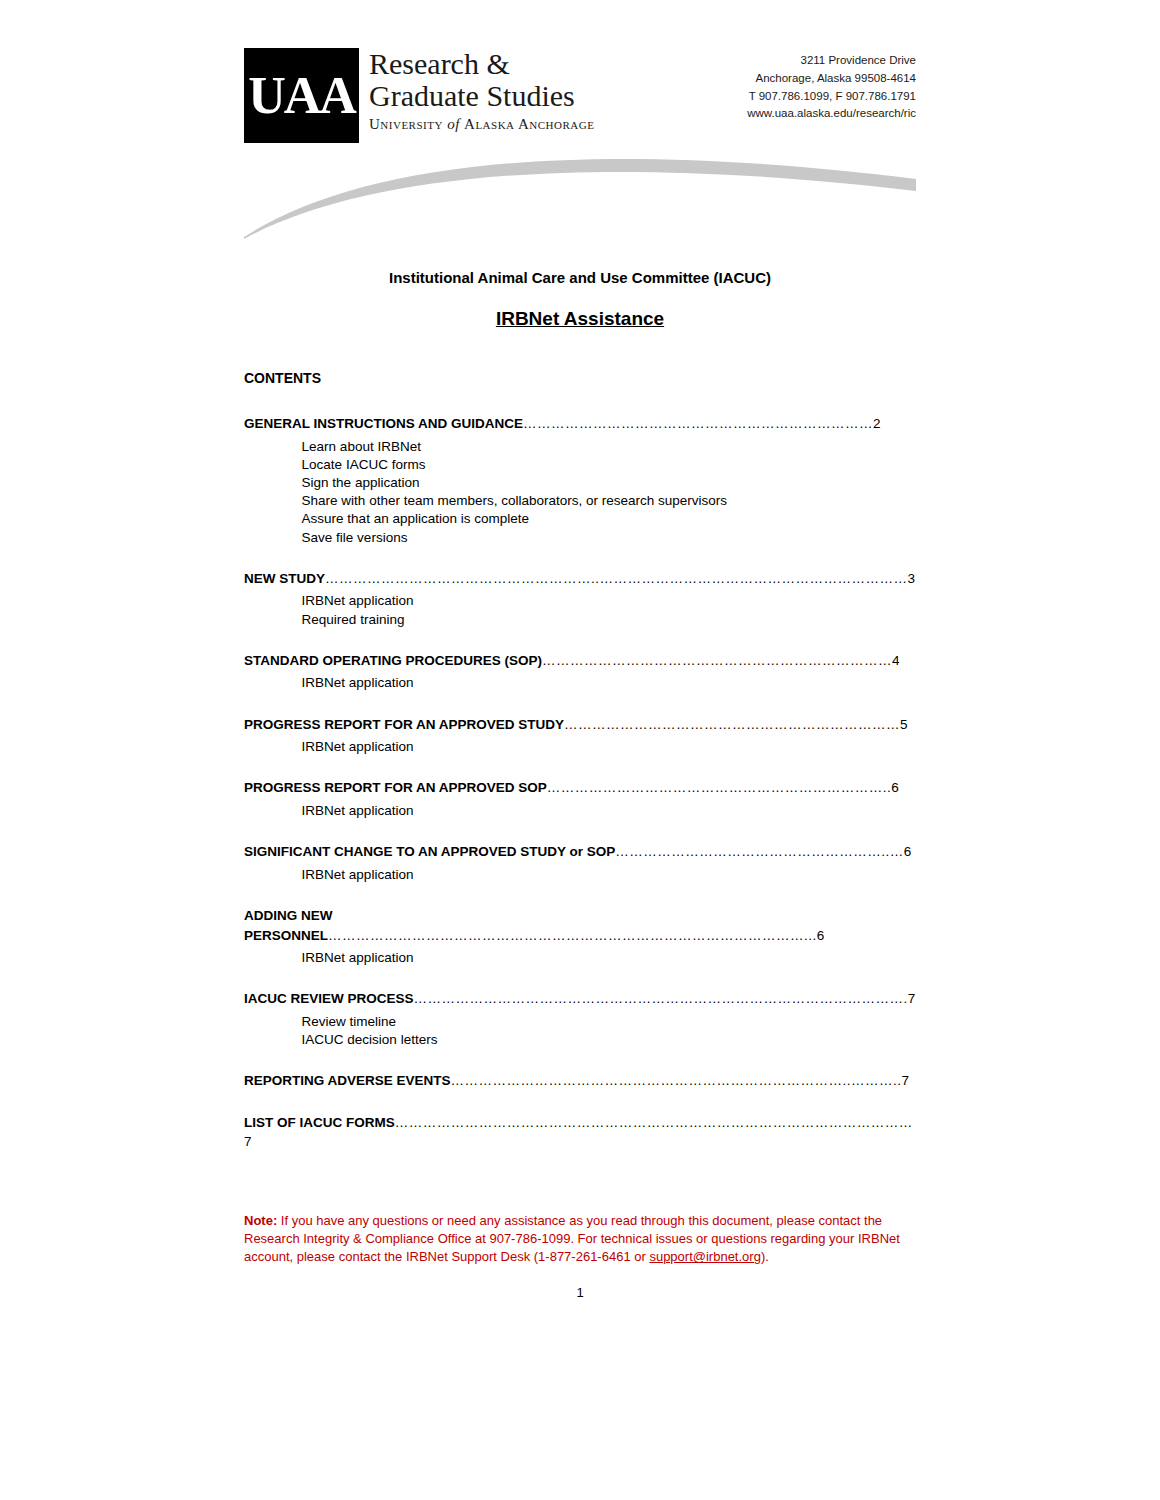UAA
Research &
Graduate Studies
University of Alaska Anchorage
3211 Providence Drive
Anchorage, Alaska 99508-4614
T 907.786.1099, F 907.786.1791
www.uaa.alaska.edu/research/ric
Institutional Animal Care and Use Committee (IACUC)
IRBNet Assistance
CONTENTS
GENERAL INSTRUCTIONS AND GUIDANCE…………………………………………………………………2
Learn about IRBNet
Locate IACUC forms
Sign the application
Share with other team members, collaborators, or research supervisors
Assure that an application is complete
Save file versions
NEW STUDY…………………………………………………..…………………………………………………………3
IRBNet application
Required training
STANDARD OPERATING PROCEDURES (SOP)…………………………………………………………………4
IRBNet application
PROGRESS REPORT FOR AN APPROVED STUDY………………………………………………………………5
IRBNet application
PROGRESS REPORT FOR AN APPROVED SOP……………………………………………………………….. 6
IRBNet application
SIGNIFICANT CHANGE TO AN APPROVED STUDY or SOP…………………………………………………..…6
IRBNet application
ADDING NEW PERSONNEL…………………………………………………………………………………………... 6
IRBNet application
IACUC REVIEW PROCESS……………………………………………………………………………………………. 7
Review timeline
IACUC decision letters
REPORTING ADVERSE EVENTS…………………………………………………………………………..……….. 7
LIST OF IACUC FORMS…………………………………………………………………………………………………7
Note: If you have any questions or need any assistance as you read through this document, please contact the Research Integrity & Compliance Office at 907-786-1099. For technical issues or questions regarding your IRBNet account, please contact the IRBNet Support Desk (1-877-261-6461 or support@irbnet.org).
1